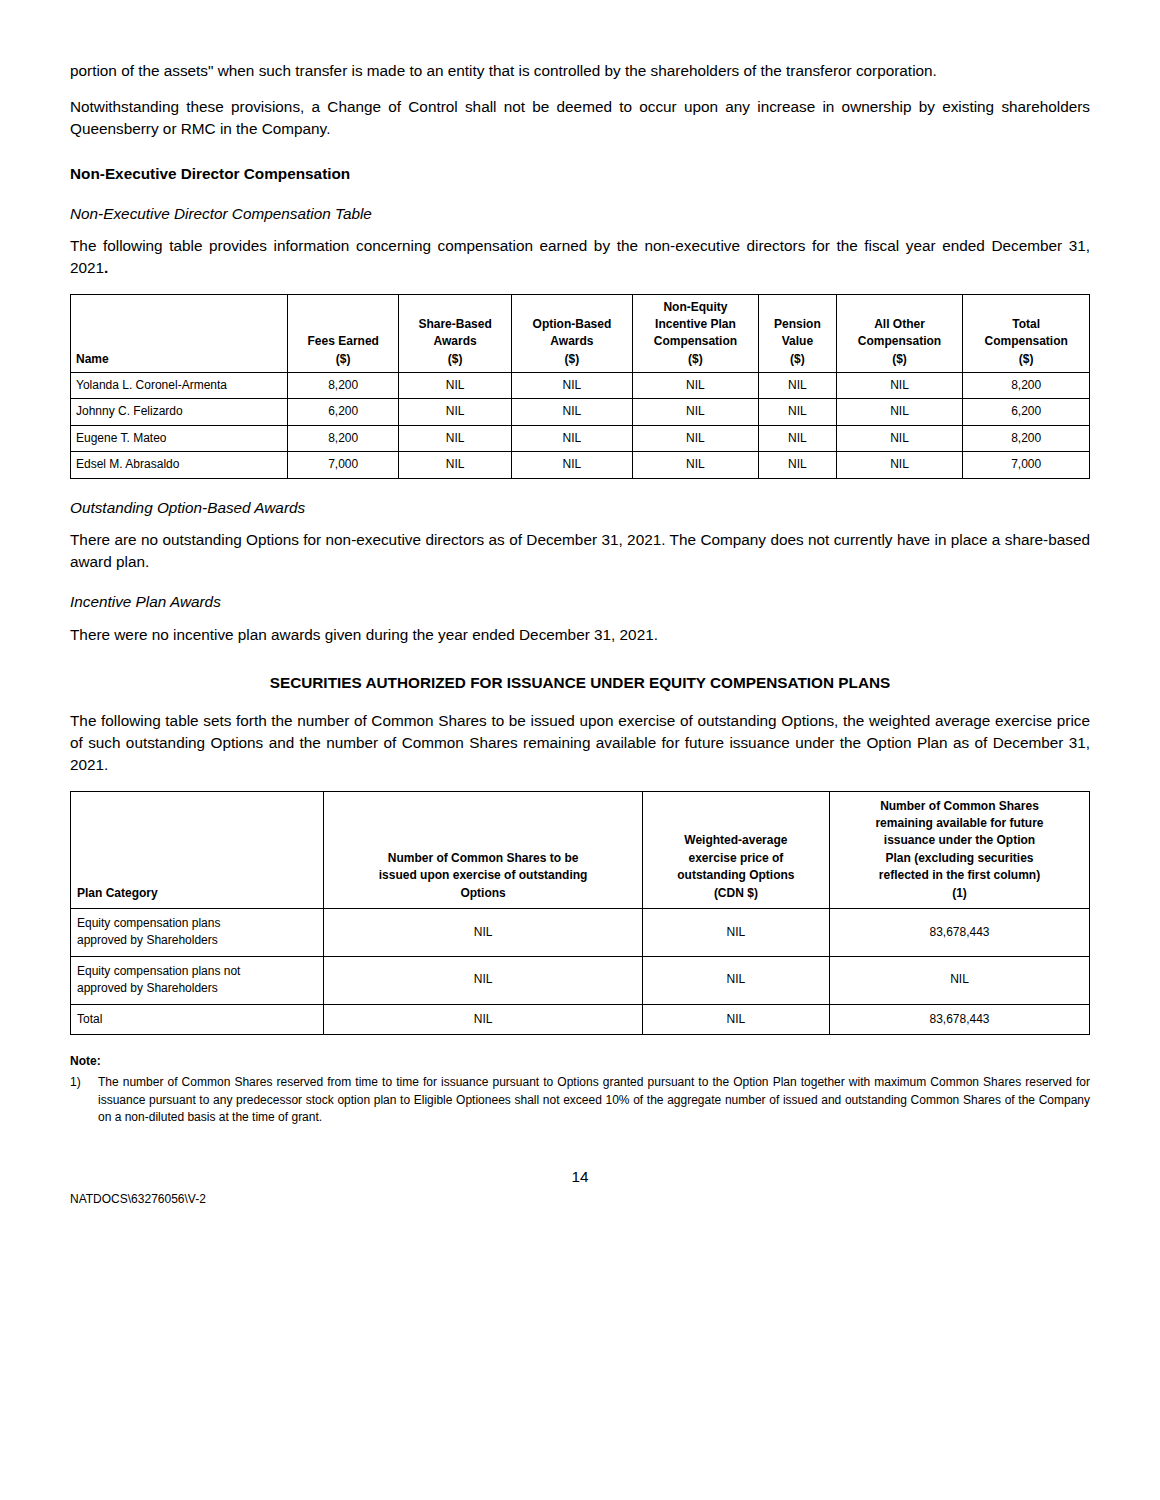portion of the assets" when such transfer is made to an entity that is controlled by the shareholders of the transferor corporation.
Notwithstanding these provisions, a Change of Control shall not be deemed to occur upon any increase in ownership by existing shareholders Queensberry or RMC in the Company.
Non-Executive Director Compensation
Non-Executive Director Compensation Table
The following table provides information concerning compensation earned by the non-executive directors for the fiscal year ended December 31, 2021.
| Name | Fees Earned ($) | Share-Based Awards ($) | Option-Based Awards ($) | Non-Equity Incentive Plan Compensation ($) | Pension Value ($) | All Other Compensation ($) | Total Compensation ($) |
| --- | --- | --- | --- | --- | --- | --- | --- |
| Yolanda L. Coronel-Armenta | 8,200 | NIL | NIL | NIL | NIL | NIL | 8,200 |
| Johnny C. Felizardo | 6,200 | NIL | NIL | NIL | NIL | NIL | 6,200 |
| Eugene T. Mateo | 8,200 | NIL | NIL | NIL | NIL | NIL | 8,200 |
| Edsel M. Abrasaldo | 7,000 | NIL | NIL | NIL | NIL | NIL | 7,000 |
Outstanding Option-Based Awards
There are no outstanding Options for non-executive directors as of December 31, 2021. The Company does not currently have in place a share-based award plan.
Incentive Plan Awards
There were no incentive plan awards given during the year ended December 31, 2021.
SECURITIES AUTHORIZED FOR ISSUANCE UNDER EQUITY COMPENSATION PLANS
The following table sets forth the number of Common Shares to be issued upon exercise of outstanding Options, the weighted average exercise price of such outstanding Options and the number of Common Shares remaining available for future issuance under the Option Plan as of December 31, 2021.
| Plan Category | Number of Common Shares to be issued upon exercise of outstanding Options | Weighted-average exercise price of outstanding Options (CDN $) | Number of Common Shares remaining available for future issuance under the Option Plan (excluding securities reflected in the first column) (1) |
| --- | --- | --- | --- |
| Equity compensation plans approved by Shareholders | NIL | NIL | 83,678,443 |
| Equity compensation plans not approved by Shareholders | NIL | NIL | NIL |
| Total | NIL | NIL | 83,678,443 |
Note:
1) The number of Common Shares reserved from time to time for issuance pursuant to Options granted pursuant to the Option Plan together with maximum Common Shares reserved for issuance pursuant to any predecessor stock option plan to Eligible Optionees shall not exceed 10% of the aggregate number of issued and outstanding Common Shares of the Company on a non-diluted basis at the time of grant.
14
NATDOCS\63276056\V-2